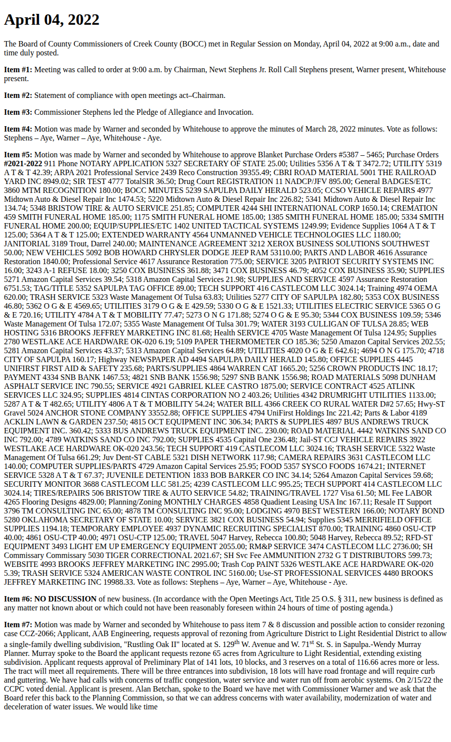April 04, 2022
The Board of County Commissioners of Creek County (BOCC) met in Regular Session on Monday, April 04, 2022 at 9:00 a.m., date and time duly posted.
Item #1: Meeting was called to order at 9:00 a.m. by Chairman, Newt Stephens Jr. Roll Call Stephens present, Warner present, Whitehouse present.
Item #2: Statement of compliance with open meetings act–Chairman.
Item #3: Commissioner Stephens led the Pledge of Allegiance and Invocation.
Item #4: Motion was made by Warner and seconded by Whitehouse to approve the minutes of March 28, 2022 minutes. Vote as follows: Stephens – Aye, Warner – Aye, Whitehouse - Aye.
Item #5: Motion was made by Warner and seconded by Whitehouse to approve Blanket Purchase Orders #5387 – 5465; Purchase Orders #2021-2022 911 Phone NOTARY APPLICATION 5327 SECRETARY OF STATE 25.00; Utilities 5356 A T & T 3472.72; UTILITY 5319 A T & T 42.39; ARPA 2021 Professional Service 2439 Reco Construction 39355.49; CBRI ROAD MATERIAL 5001 THE RAILROAD YARD INC 8949.02; SIR TEST 4777 TotalSIR 36.50; Drug Court REGISTRATION 11 NADCP/JFV 895.00; General BADGES/ETC 3860 MTM RECOGNITION 180.00; BOCC MINUTES 5239 SAPULPA DAILY HERALD 523.05; CCSO VEHICLE REPAIRS 4977 Midtown Auto & Diesel Repair Inc 1474.53; 5220 Midtown Auto & Diesel Repair Inc 226.82; 5341 Midtown Auto & Diesel Repair Inc 134.74; 5348 BRISTOW TIRE & AUTO SERVICE 251.85; COMPUTER 4244 SHI INTERNATIONAL CORP 1650.14; CREMATION 459 SMITH FUNERAL HOME 185.00; 1175 SMITH FUNERAL HOME 185.00; 1385 SMITH FUNERAL HOME 185.00; 5334 SMITH FUNERAL HOME 200.00; EQUIP/SUPPLIES/ETC 1402 UNITED TACTICAL SYSTEMS 1249.99; Evidence Supplies 1064 A T & T 125.00; 5364 A T & T 125.00; EXTENDED WARRANTY 4564 UNMANNED VEHICLE TECHNOLOGIES LLC 1180.00; JANITORIAL 3189 Trout, Darrel 240.00; MAINTENANCE AGREEMENT 3212 XEROX BUSINESS SOLUTIONS SOUTHWEST 50.00; NEW VEHICLES 5092 BOB HOWARD CHRYSLER DODGE JEEP RAM 53110.00; PARTS AND LABOR 4616 Assurance Restoration 1840.00; Professional Service 4617 Assurance Restoration 775.00; SERVICE 3205 PATRIOT SECURITY SYSTEMS INC 16.00; 3243 A-1 REFUSE 18.00; 3250 COX BUSINESS 361.88; 3471 COX BUSINESS 46.79; 4052 COX BUSINESS 35.90; SUPPLIES 5271 Amazon Capital Services 39.54; 5318 Amazon Capital Services 21.98; SUPPLIES AND SERVICE 4597 Assurance Restoration 6751.53; TAG/TITLE 5352 SAPULPA TAG OFFICE 89.00; TECH SUPPORT 416 CASTLECOM LLC 3024.14; Training 4974 OEMA 620.00; TRASH SERVICE 5323 Waste Management Of Tulsa 63.83; Utilities 5277 CITY OF SAPULPA 182.80; 5353 COX BUSINESS 46.80; 5362 O G & E 4569.65; UTILITIES 3179 O G & E 429.59; 5330 O G & E 1521.33; UTILITIES ELECTRIC SERVICE 5365 O G & E 720.16; UTILITY 4784 A T & T MOBILITY 77.47; 5273 O N G 171.88; 5274 O G & E 95.30; 5344 COX BUSINESS 109.59; 5346 Waste Management Of Tulsa 172.07; 5355 Waste Management Of Tulsa 301.79; WATER 3193 CULLIGAN OF TULSA 28.85; WEB HOSTING 5316 BROOKS JEFFREY MARKETING INC 81.68; Health SERVICE 4705 Waste Management Of Tulsa 124.95; Supplies 2780 WESTLAKE ACE HARDWARE OK-020 6.19; 5109 PAPER THERMOMETER CO 185.36; 5250 Amazon Capital Services 202.55; 5281 Amazon Capital Services 43.37; 5313 Amazon Capital Services 64.89; UTILITIES 4020 O G & E 642.61; 4694 O N G 175.70; 4718 CITY OF SAPULPA 160.17; Highway NEWSPAPER AD 4494 SAPULPA DAILY HERALD 145.80; OFFICE SUPPLIES 4445 UNIFIRST FIRST AID & SAFETY 235.68; PARTS/SUPPLIES 4864 WARREN CAT 1665.20; 5256 CROWN PRODUCTS INC 18.17; PAYMENT 4334 SNB BANK 1467.53; 4821 SNB BANK 1556.98; 5297 SNB BANK 1556.98; ROAD MATERIALS 5098 DUNHAM ASPHALT SERVICE INC 790.55; SERVICE 4921 GABRIEL KLEE CASTRO 1875.00; SERVICE CONTRACT 4525 ATLINK SERVICES LLC 324.95; SUPPLIES 4814 CINTAS CORPORATION NO 2 403.26; Utilities 4342 DRUMRIGHT UTILITIES 1133.00; 5287 A T & T 482.65; UTILITY 4806 A T & T MOBILITY 54.24; WATER BILL 4366 CREEK CO RURAL WATER D#2 57.65; Hwy-ST Gravel 5024 ANCHOR STONE COMPANY 33552.88; OFFICE SUPPLIES 4794 UniFirst Holdings Inc 221.42; Parts & Labor 4189 ACKLIN LAWN & GARDEN 237.50; 4815 OCT EQUIPMENT INC 306.34; PARTS & SUPPLIES 4897 BUS ANDREWS TRUCK EQUIPMENT INC. 360.42; 5333 BUS ANDREWS TRUCK EQUIPMENT INC. 230.00; ROAD MATERIAL 4442 WATKINS SAND CO INC 792.00; 4789 WATKINS SAND CO INC 792.00; SUPPLIES 4535 Capital One 236.48; Jail-ST CCJ VEHICLE REPAIRS 3922 WESTLAKE ACE HARDWARE OK-020 243.56; TECH SUPPORT 419 CASTLECOM LLC 3024.16; TRASH SERVICE 5322 Waste Management Of Tulsa 661.29; Juv Dent-ST CABLE 5321 DISH NETWORK 117.98; CAMERA REPAIRS 3631 CASTLECOM LLC 140.00; COMPUTER SUPPLIES/PARTS 4729 Amazon Capital Services 25.95; FOOD 5357 SYSCO FOODS 1674.21; INTERNET SERVICE 5328 A T & T 67.37; JUVENILE DETENTION 1833 BOB BARKER CO INC 34.14; 5264 Amazon Capital Services 59.68; SECURITY MONITOR 3688 CASTLECOM LLC 581.25; 4239 CASTLECOM LLC 995.25; TECH SUPPORT 414 CASTLECOM LLC 3024.14; TIRES/REPAIRS 506 BRISTOW TIRE & AUTO SERVICE 54.82; TRAINING/TRAVEL 1727 Visa 61.50; ML Fee LABOR 4265 Flooring Designs 4829.00; Planning/Zoning MONTHLY CHARGES 4858 Quadient Leasing USA Inc 167.11; Resale IT Support 3796 TM CONSULTING INC 65.00; 4878 TM CONSULTING INC 95.00; LODGING 4970 BEST WESTERN 166.00; NOTARY BOND 5280 OKLAHOMA SECRETARY OF STATE 10.00; SERVICE 3821 COX BUSINESS 54.94; Supplies 5345 MERRIFIELD OFFICE SUPPLIES 1194.18; TEMPORARY EMPLOYEE 4937 DYNAMIC RECRUITING SPECIALIST 870.00; TRAINING 4860 OSU-CTP 40.00; 4861 OSU-CTP 40.00; 4971 OSU-CTP 125.00; TRAVEL 5047 Harvey, Rebecca 100.80; 5048 Harvey, Rebecca 89.52; RFD-ST EQUIPMENT 3493 LIGHT EM UP EMERGENCY EQUIPMENT 2055.00; RM&P SERVICE 3474 CASTLECOM LLC 2736.00; SH Commissary Commissary 5030 TIGER CORRECTIONAL 2021.67; SH Svc Fee AMMUNITION 2732 G T DISTRIBUTORS 599.73; WEBSITE 4993 BROOKS JEFFREY MARKETING INC 2995.00; Trash Cop PAINT 5326 WESTLAKE ACE HARDWARE OK-020 5.39; TRASH SERVICE 5324 AMERICAN WASTE CONTROL INC 5160.00; Use-ST PROFESSIONAL SERVICES 4480 BROOKS JEFFREY MARKETING INC 19988.33. Vote as follows: Stephens – Aye, Warner – Aye, Whitehouse - Aye.
Item #6: NO DISCUSSION of new business. (In accordance with the Open Meetings Act, Title 25 O.S. § 311, new business is defined as any matter not known about or which could not have been reasonably foreseen within 24 hours of time of posting agenda.)
Item #7: Motion was made by Warner and seconded by Whitehouse to pass item 7 & 8 discussion and possible action to consider rezoning case CCZ-2066; Applicant, AAB Engineering, requests approval of rezoning from Agriculture District to Light Residential District to allow a single-family dwelling subdivision, "Rustling Oak II" located at S. 129th W. Avenue and W. 71st St. S. in Sapulpa.-Wendy Murray Planner. Murray spoke to the Board the applicant requests rezone 65 acres from Agriculture to Light Residential, extending existing subdivision. Applicant requests approval of Preliminary Plat of 141 lots, 10 blocks, and 3 reserves on a total of 116.66 acres more or less. The tract will meet all requirements. There will be three entrances into subdivision, 18 lots will have road frontage and will require curb and guttering. We have had calls with concerns of traffic congestion, water service and water run off from aerobic systems. On 2/15/22 the CCPC voted denial. Applicant is present. Alan Betchan, spoke to the Board we have met with Commissioner Warner and we ask that the Board refer this back to the Planning Commission, so that we can address concerns with water availability, modernization of water and deceleration of water issues. We would like time